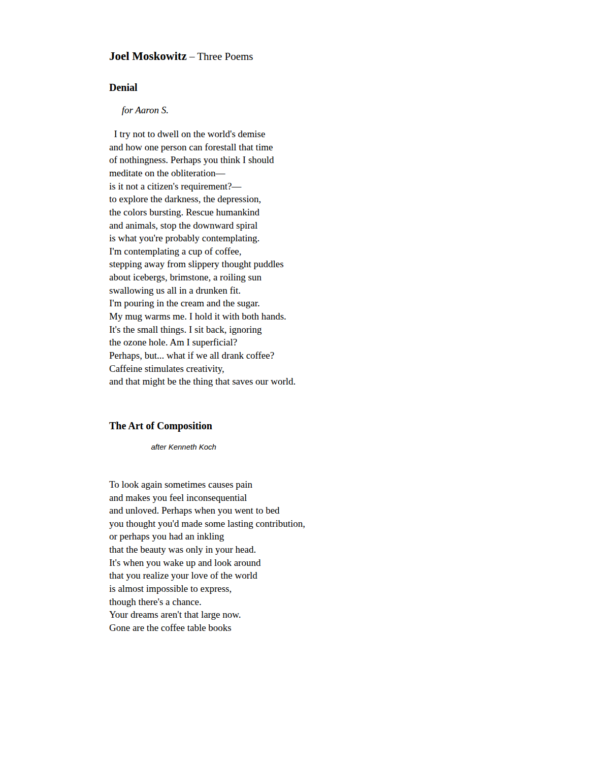Joel Moskowitz – Three Poems
Denial
for Aaron S.
I try not to dwell on the world's demise
and how one person can forestall that time
of nothingness. Perhaps you think I should
meditate on the obliteration—
is it not a citizen's requirement?—
to explore the darkness, the depression,
the colors bursting. Rescue humankind
and animals, stop the downward spiral
is what you're probably contemplating.
I'm contemplating a cup of coffee,
stepping away from slippery thought puddles
about icebergs, brimstone, a roiling sun
swallowing us all in a drunken fit.
I'm pouring in the cream and the sugar.
My mug warms me. I hold it with both hands.
It's the small things. I sit back, ignoring
the ozone hole. Am I superficial?
Perhaps, but... what if we all drank coffee?
Caffeine stimulates creativity,
and that might be the thing that saves our world.
The Art of Composition
after Kenneth Koch
To look again sometimes causes pain
and makes you feel inconsequential
and unloved. Perhaps when you went to bed
you thought you'd made some lasting contribution,
or perhaps you had an inkling
that the beauty was only in your head.
It's when you wake up and look around
that you realize your love of the world
is almost impossible to express,
though there's a chance.
Your dreams aren't that large now.
Gone are the coffee table books